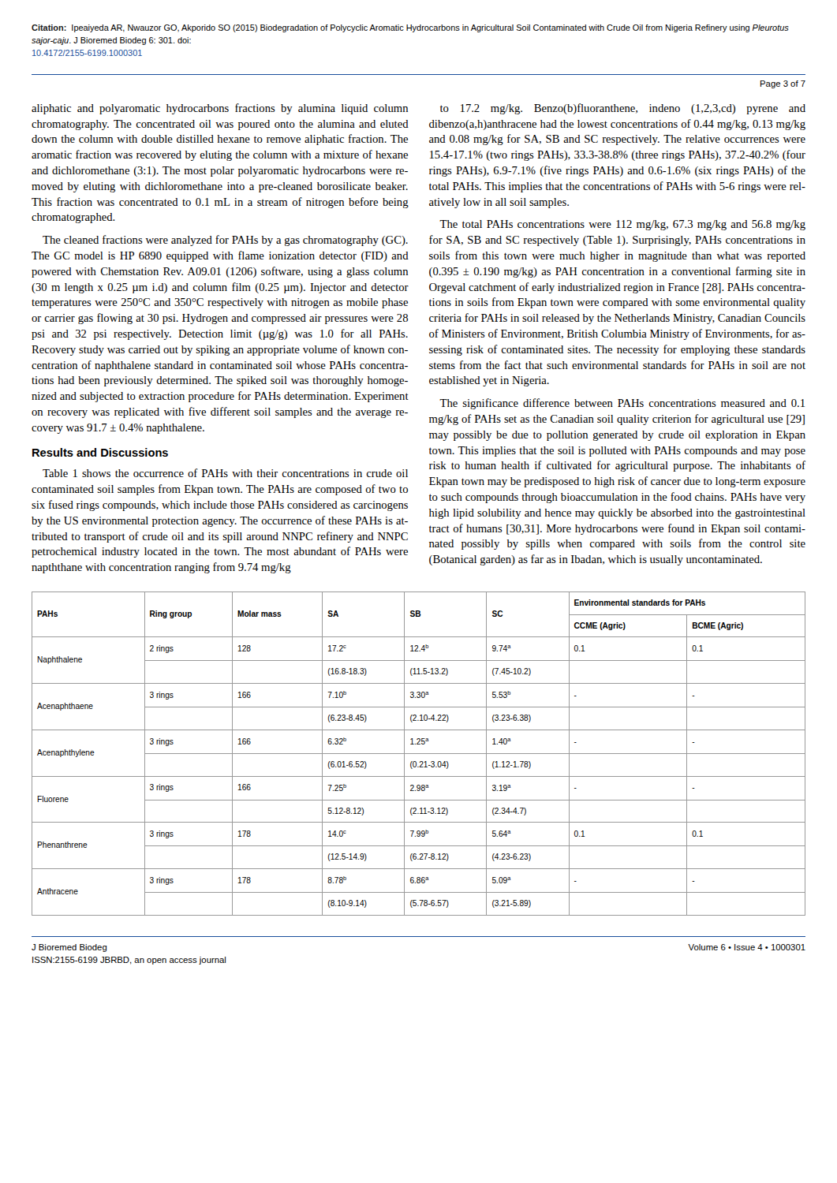Citation: Ipeaiyeda AR, Nwauzor GO, Akporido SO (2015) Biodegradation of Polycyclic Aromatic Hydrocarbons in Agricultural Soil Contaminated with Crude Oil from Nigeria Refinery using Pleurotus sajor-caju. J Bioremed Biodeg 6: 301. doi:
10.4172/2155-6199.1000301
Page 3 of 7
aliphatic and polyaromatic hydrocarbons fractions by alumina liquid column chromatography. The concentrated oil was poured onto the alumina and eluted down the column with double distilled hexane to remove aliphatic fraction. The aromatic fraction was recovered by eluting the column with a mixture of hexane and dichloromethane (3:1). The most polar polyaromatic hydrocarbons were removed by eluting with dichloromethane into a pre-cleaned borosilicate beaker. This fraction was concentrated to 0.1 mL in a stream of nitrogen before being chromatographed.
The cleaned fractions were analyzed for PAHs by a gas chromatography (GC). The GC model is HP 6890 equipped with flame ionization detector (FID) and powered with Chemstation Rev. A09.01 (1206) software, using a glass column (30 m length x 0.25 µm i.d) and column film (0.25 µm). Injector and detector temperatures were 250°C and 350°C respectively with nitrogen as mobile phase or carrier gas flowing at 30 psi. Hydrogen and compressed air pressures were 28 psi and 32 psi respectively. Detection limit (µg/g) was 1.0 for all PAHs. Recovery study was carried out by spiking an appropriate volume of known concentration of naphthalene standard in contaminated soil whose PAHs concentrations had been previously determined. The spiked soil was thoroughly homogenized and subjected to extraction procedure for PAHs determination. Experiment on recovery was replicated with five different soil samples and the average recovery was 91.7 ± 0.4% naphthalene.
Results and Discussions
Table 1 shows the occurrence of PAHs with their concentrations in crude oil contaminated soil samples from Ekpan town. The PAHs are composed of two to six fused rings compounds, which include those PAHs considered as carcinogens by the US environmental protection agency. The occurrence of these PAHs is attributed to transport of crude oil and its spill around NNPC refinery and NNPC petrochemical industry located in the town. The most abundant of PAHs were napththane with concentration ranging from 9.74 mg/kg
to 17.2 mg/kg. Benzo(b)fluoranthene, indeno (1,2,3,cd) pyrene and dibenzo(a,h)anthracene had the lowest concentrations of 0.44 mg/kg, 0.13 mg/kg and 0.08 mg/kg for SA, SB and SC respectively. The relative occurrences were 15.4-17.1% (two rings PAHs), 33.3-38.8% (three rings PAHs), 37.2-40.2% (four rings PAHs), 6.9-7.1% (five rings PAHs) and 0.6-1.6% (six rings PAHs) of the total PAHs. This implies that the concentrations of PAHs with 5-6 rings were relatively low in all soil samples.
The total PAHs concentrations were 112 mg/kg, 67.3 mg/kg and 56.8 mg/kg for SA, SB and SC respectively (Table 1). Surprisingly, PAHs concentrations in soils from this town were much higher in magnitude than what was reported (0.395 ± 0.190 mg/kg) as PAH concentration in a conventional farming site in Orgeval catchment of early industrialized region in France [28]. PAHs concentrations in soils from Ekpan town were compared with some environmental quality criteria for PAHs in soil released by the Netherlands Ministry, Canadian Councils of Ministers of Environment, British Columbia Ministry of Environments, for assessing risk of contaminated sites. The necessity for employing these standards stems from the fact that such environmental standards for PAHs in soil are not established yet in Nigeria.
The significance difference between PAHs concentrations measured and 0.1 mg/kg of PAHs set as the Canadian soil quality criterion for agricultural use [29] may possibly be due to pollution generated by crude oil exploration in Ekpan town. This implies that the soil is polluted with PAHs compounds and may pose risk to human health if cultivated for agricultural purpose. The inhabitants of Ekpan town may be predisposed to high risk of cancer due to long-term exposure to such compounds through bioaccumulation in the food chains. PAHs have very high lipid solubility and hence may quickly be absorbed into the gastrointestinal tract of humans [30,31]. More hydrocarbons were found in Ekpan soil contaminated possibly by spills when compared with soils from the control site (Botanical garden) as far as in Ibadan, which is usually uncontaminated.
| PAHs | Ring group | Molar mass | SA | SB | SC | Environmental standards for PAHs |
| --- | --- | --- | --- | --- | --- | --- |
| CCME (Agric) | BCME (Agric) |
| Naphthalene | 2 rings | 128 | 17.2 c | 12.4 b | 9.74 a | 0.1 | 0.1 |
| | | (16.8-18.3) | (11.5-13.2) | (7.45-10.2) | | |
| Acenaphthaene | 3 rings | 166 | 7.10 b | 3.30 a | 5.53 b | - | - |
| | | (6.23-8.45) | (2.10-4.22) | (3.23-6.38) | | |
| Acenaphthylene | 3 rings | 166 | 6.32 b | 1.25 a | 1.40 a | - | - |
| | | (6.01-6.52) | (0.21-3.04) | (1.12-1.78) | | |
| Fluorene | 3 rings | 166 | 7.25 b | 2.98 a | 3.19 a | - | - |
| | | 5.12-8.12) | (2.11-3.12) | (2.34-4.7) | | |
| Phenanthrene | 3 rings | 178 | 14.0 c | 7.99 b | 5.64 a | 0.1 | 0.1 |
| | | (12.5-14.9) | (6.27-8.12) | (4.23-6.23) | | |
| Anthracene | 3 rings | 178 | 8.78 b | 6.86 a | 5.09 a | - | - |
| | | (8.10-9.14) | (5.78-6.57) | (3.21-5.89) | | |
J Bioremed Biodeg
ISSN:2155-6199 JBRBD, an open access journal
Volume 6 • Issue 4 • 1000301